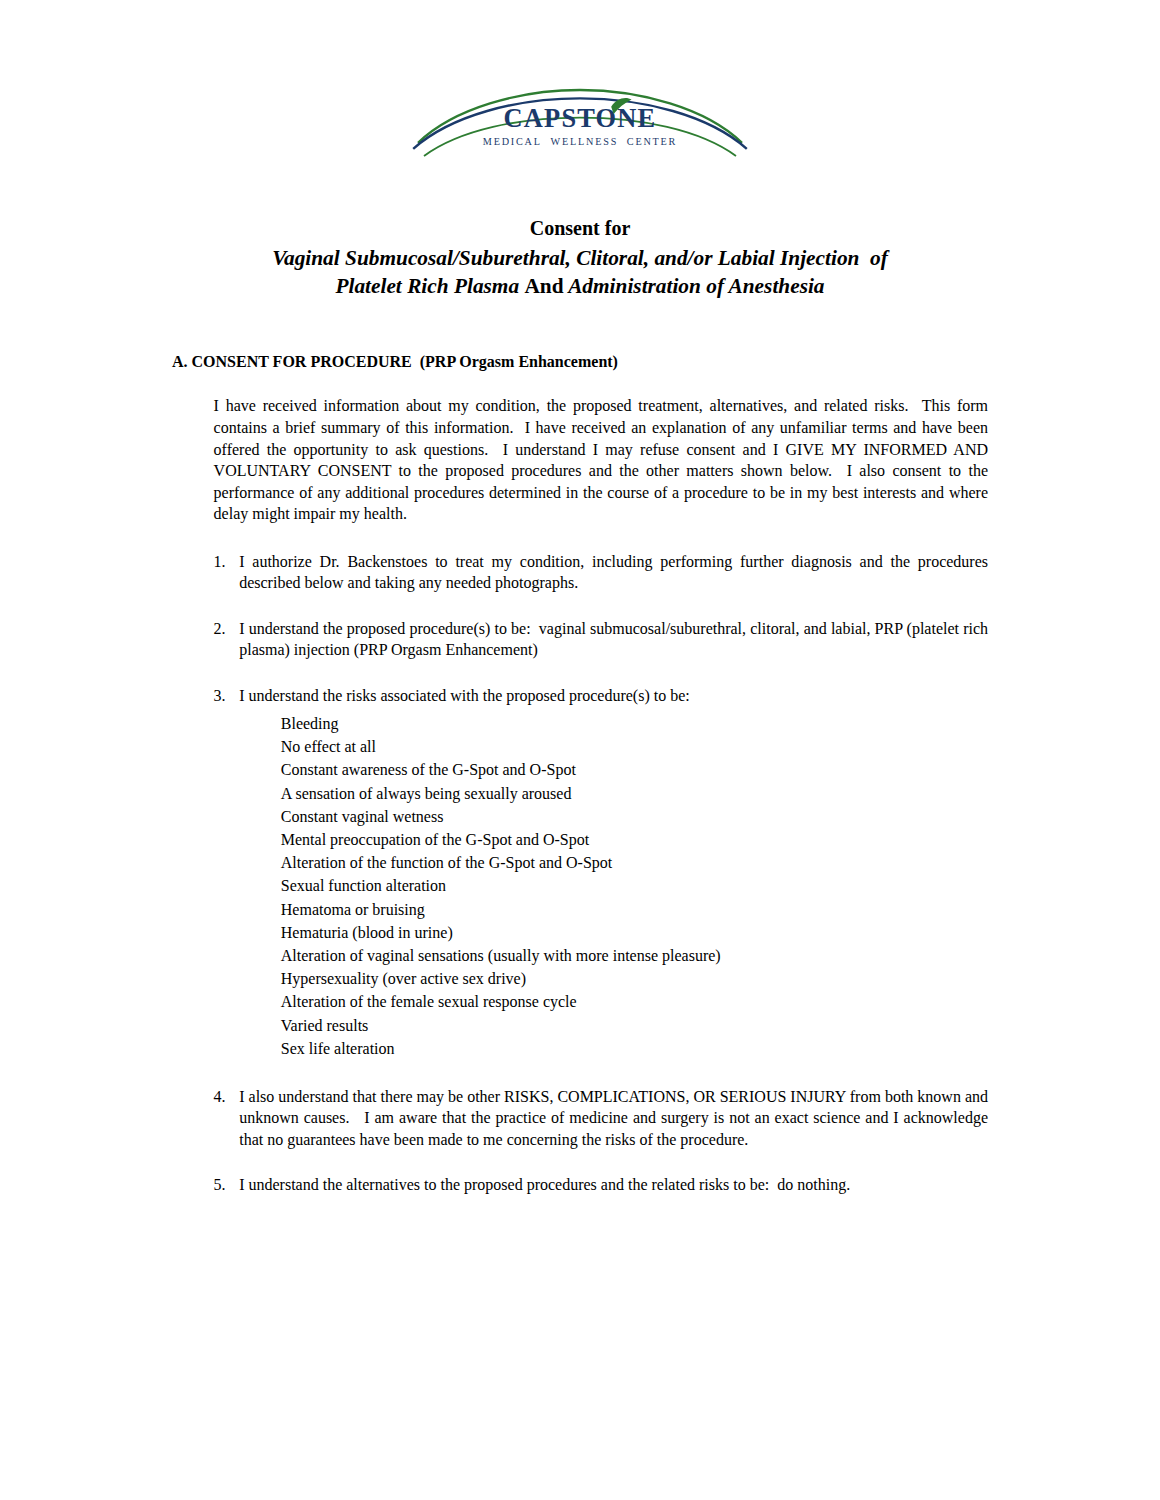CAPSTONE MEDICAL WELLNESS CENTER
Consent for
Vaginal Submucosal/Suburethral, Clitoral, and/or Labial Injection of
Platelet Rich Plasma And Administration of Anesthesia
A. CONSENT FOR PROCEDURE (PRP Orgasm Enhancement)
I have received information about my condition, the proposed treatment, alternatives, and related risks. This form contains a brief summary of this information. I have received an explanation of any unfamiliar terms and have been offered the opportunity to ask questions. I understand I may refuse consent and I GIVE MY INFORMED AND VOLUNTARY CONSENT to the proposed procedures and the other matters shown below. I also consent to the performance of any additional procedures determined in the course of a procedure to be in my best interests and where delay might impair my health.
I authorize Dr. Backenstoes to treat my condition, including performing further diagnosis and the procedures described below and taking any needed photographs.
I understand the proposed procedure(s) to be: vaginal submucosal/suburethral, clitoral, and labial, PRP (platelet rich plasma) injection (PRP Orgasm Enhancement)
I understand the risks associated with the proposed procedure(s) to be:
Bleeding
No effect at all
Constant awareness of the G-Spot and O-Spot
A sensation of always being sexually aroused
Constant vaginal wetness
Mental preoccupation of the G-Spot and O-Spot
Alteration of the function of the G-Spot and O-Spot
Sexual function alteration
Hematoma or bruising
Hematuria (blood in urine)
Alteration of vaginal sensations (usually with more intense pleasure)
Hypersexuality (over active sex drive)
Alteration of the female sexual response cycle
Varied results
Sex life alteration
I also understand that there may be other RISKS, COMPLICATIONS, OR SERIOUS INJURY from both known and unknown causes. I am aware that the practice of medicine and surgery is not an exact science and I acknowledge that no guarantees have been made to me concerning the risks of the procedure.
I understand the alternatives to the proposed procedures and the related risks to be: do nothing.